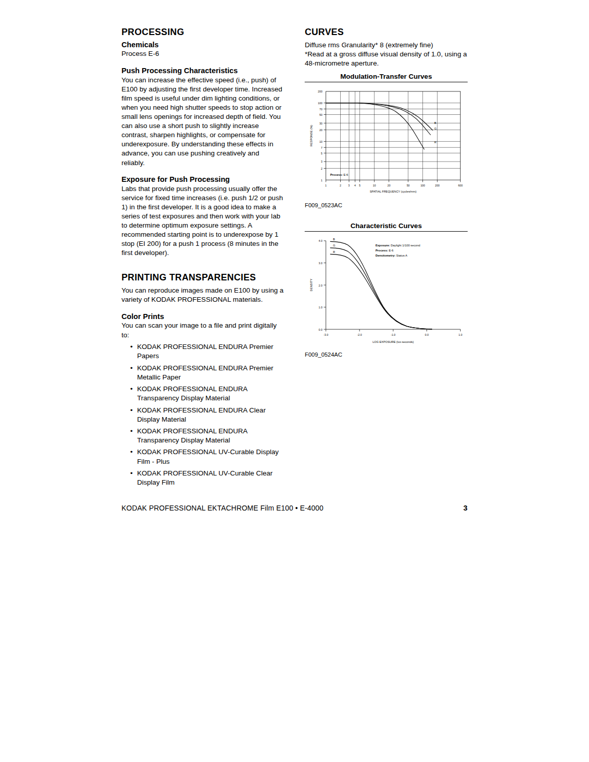PROCESSING
Chemicals
Process E-6
Push Processing Characteristics
You can increase the effective speed (i.e., push) of E100 by adjusting the first developer time. Increased film speed is useful under dim lighting conditions, or when you need high shutter speeds to stop action or small lens openings for increased depth of field. You can also use a short push to slightly increase contrast, sharpen highlights, or compensate for underexposure. By understanding these effects in advance, you can use pushing creatively and reliably.
Exposure for Push Processing
Labs that provide push processing usually offer the service for fixed time increases (i.e. push 1/2 or push 1) in the first developer. It is a good idea to make a series of test exposures and then work with your lab to determine optimum exposure settings. A recommended starting point is to underexpose by 1 stop (EI 200) for a push 1 process (8 minutes in the first developer).
PRINTING TRANSPARENCIES
You can reproduce images made on E100 by using a variety of KODAK PROFESSIONAL materials.
Color Prints
You can scan your image to a file and print digitally to:
KODAK PROFESSIONAL ENDURA Premier Papers
KODAK PROFESSIONAL ENDURA Premier Metallic Paper
KODAK PROFESSIONAL ENDURA Transparency Display Material
KODAK PROFESSIONAL ENDURA Clear Display Material
KODAK PROFESSIONAL ENDURA Transparency Display Material
KODAK PROFESSIONAL UV-Curable Display Film - Plus
KODAK PROFESSIONAL UV-Curable Clear Display Film
CURVES
Diffuse rms Granularity* 8 (extremely fine)
*Read at a gross diffuse visual density of 1.0, using a 48-micrometre aperture.
Modulation-Transfer Curves
200 100 70 50 30 20 10 7 5 3 2 1 1 2 3 4 5 10 20 50 100 200 600 SPATIAL FREQUENCY (cycles/mm) RESPONSE (%) Process: E-6 B G R
F009_0523AC
Characteristic Curves
4.0 3.0 2.0 1.0 0.0 -3.0 -2.0 -1.0 0.0 1.0 LOG EXPOSURE (lux-seconds) DENSITY Exposure: Daylight 1/100 second Process: E-6 Densitometry: Status A B G R
F009_0524AC
KODAK PROFESSIONAL EKTACHROME Film E100 • E-4000
3